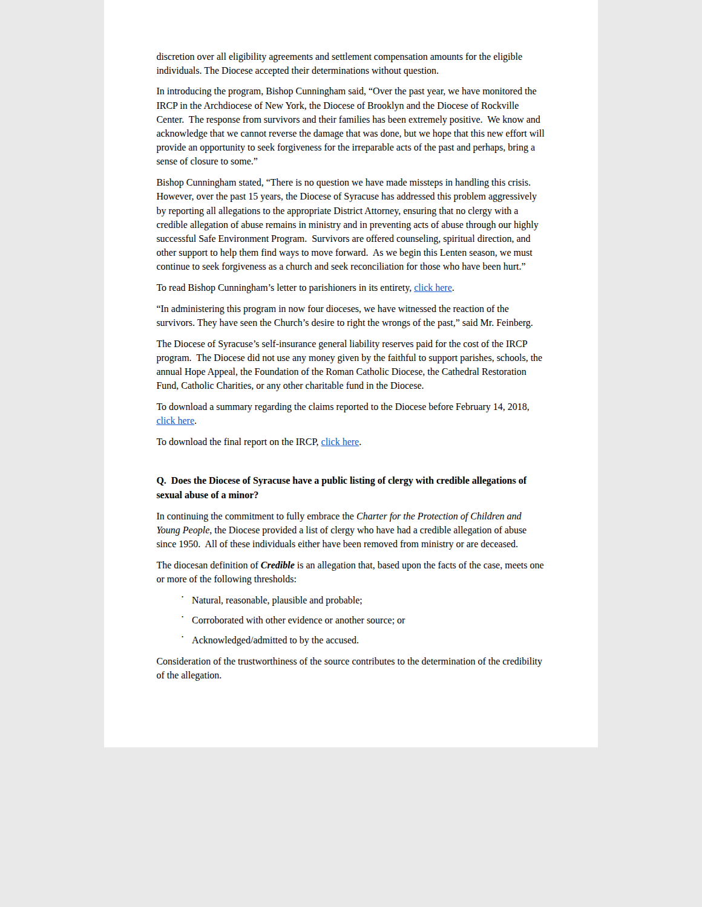discretion over all eligibility agreements and settlement compensation amounts for the eligible individuals. The Diocese accepted their determinations without question.
In introducing the program, Bishop Cunningham said, “Over the past year, we have monitored the IRCP in the Archdiocese of New York, the Diocese of Brooklyn and the Diocese of Rockville Center. The response from survivors and their families has been extremely positive. We know and acknowledge that we cannot reverse the damage that was done, but we hope that this new effort will provide an opportunity to seek forgiveness for the irreparable acts of the past and perhaps, bring a sense of closure to some.”
Bishop Cunningham stated, “There is no question we have made missteps in handling this crisis. However, over the past 15 years, the Diocese of Syracuse has addressed this problem aggressively by reporting all allegations to the appropriate District Attorney, ensuring that no clergy with a credible allegation of abuse remains in ministry and in preventing acts of abuse through our highly successful Safe Environment Program. Survivors are offered counseling, spiritual direction, and other support to help them find ways to move forward. As we begin this Lenten season, we must continue to seek forgiveness as a church and seek reconciliation for those who have been hurt.”
To read Bishop Cunningham’s letter to parishioners in its entirety, click here.
“In administering this program in now four dioceses, we have witnessed the reaction of the survivors. They have seen the Church’s desire to right the wrongs of the past,” said Mr. Feinberg.
The Diocese of Syracuse’s self-insurance general liability reserves paid for the cost of the IRCP program. The Diocese did not use any money given by the faithful to support parishes, schools, the annual Hope Appeal, the Foundation of the Roman Catholic Diocese, the Cathedral Restoration Fund, Catholic Charities, or any other charitable fund in the Diocese.
To download a summary regarding the claims reported to the Diocese before February 14, 2018, click here.
To download the final report on the IRCP, click here.
Q. Does the Diocese of Syracuse have a public listing of clergy with credible allegations of sexual abuse of a minor?
In continuing the commitment to fully embrace the Charter for the Protection of Children and Young People, the Diocese provided a list of clergy who have had a credible allegation of abuse since 1950. All of these individuals either have been removed from ministry or are deceased.
The diocesan definition of Credible is an allegation that, based upon the facts of the case, meets one or more of the following thresholds:
Natural, reasonable, plausible and probable;
Corroborated with other evidence or another source; or
Acknowledged/admitted to by the accused.
Consideration of the trustworthiness of the source contributes to the determination of the credibility of the allegation.